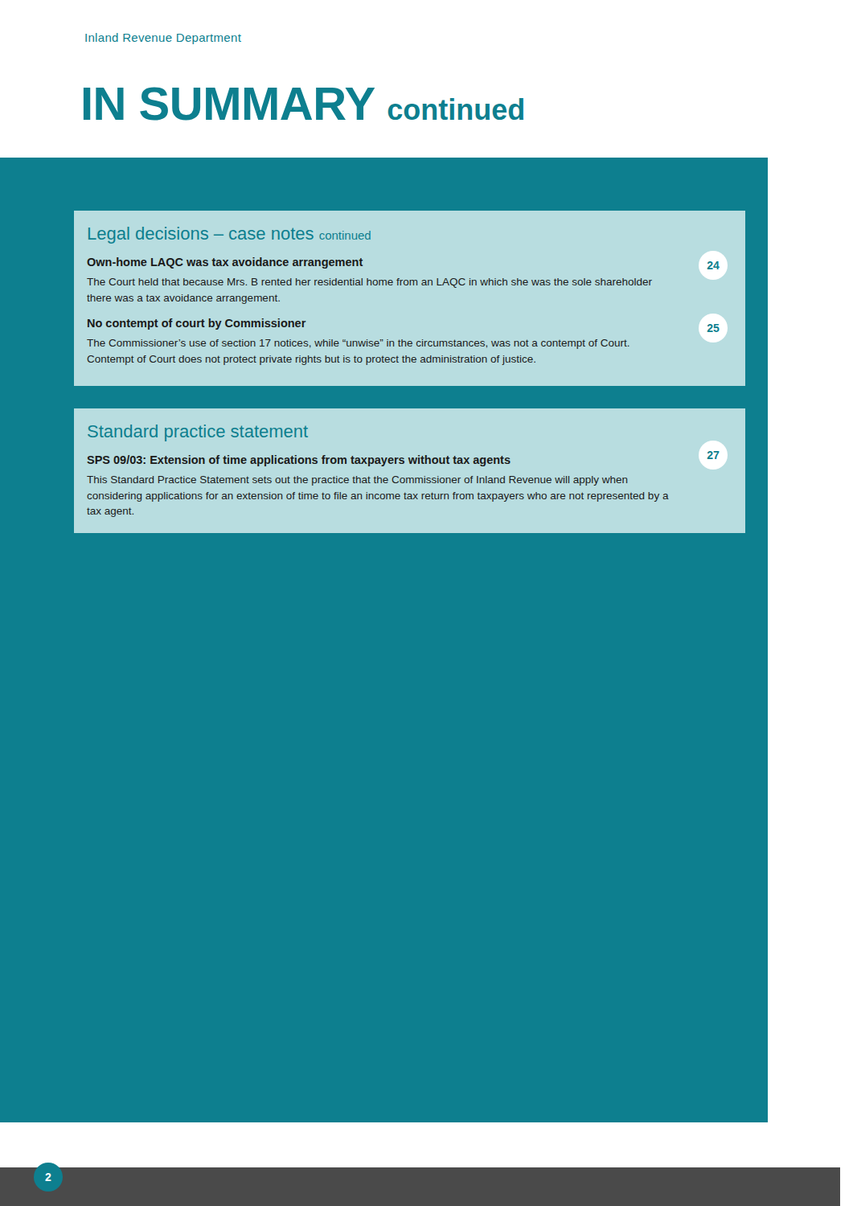Inland Revenue Department
IN SUMMARY continued
Legal decisions – case notes continued
Own-home LAQC was tax avoidance arrangement
The Court held that because Mrs. B rented her residential home from an LAQC in which she was the sole shareholder there was a tax avoidance arrangement.
24
No contempt of court by Commissioner
The Commissioner’s use of section 17 notices, while “unwise” in the circumstances, was not a contempt of Court. Contempt of Court does not protect private rights but is to protect the administration of justice.
25
Standard practice statement
SPS 09/03: Extension of time applications from taxpayers without tax agents
This Standard Practice Statement sets out the practice that the Commissioner of Inland Revenue will apply when considering applications for an extension of time to file an income tax return from taxpayers who are not represented by a tax agent.
27
2